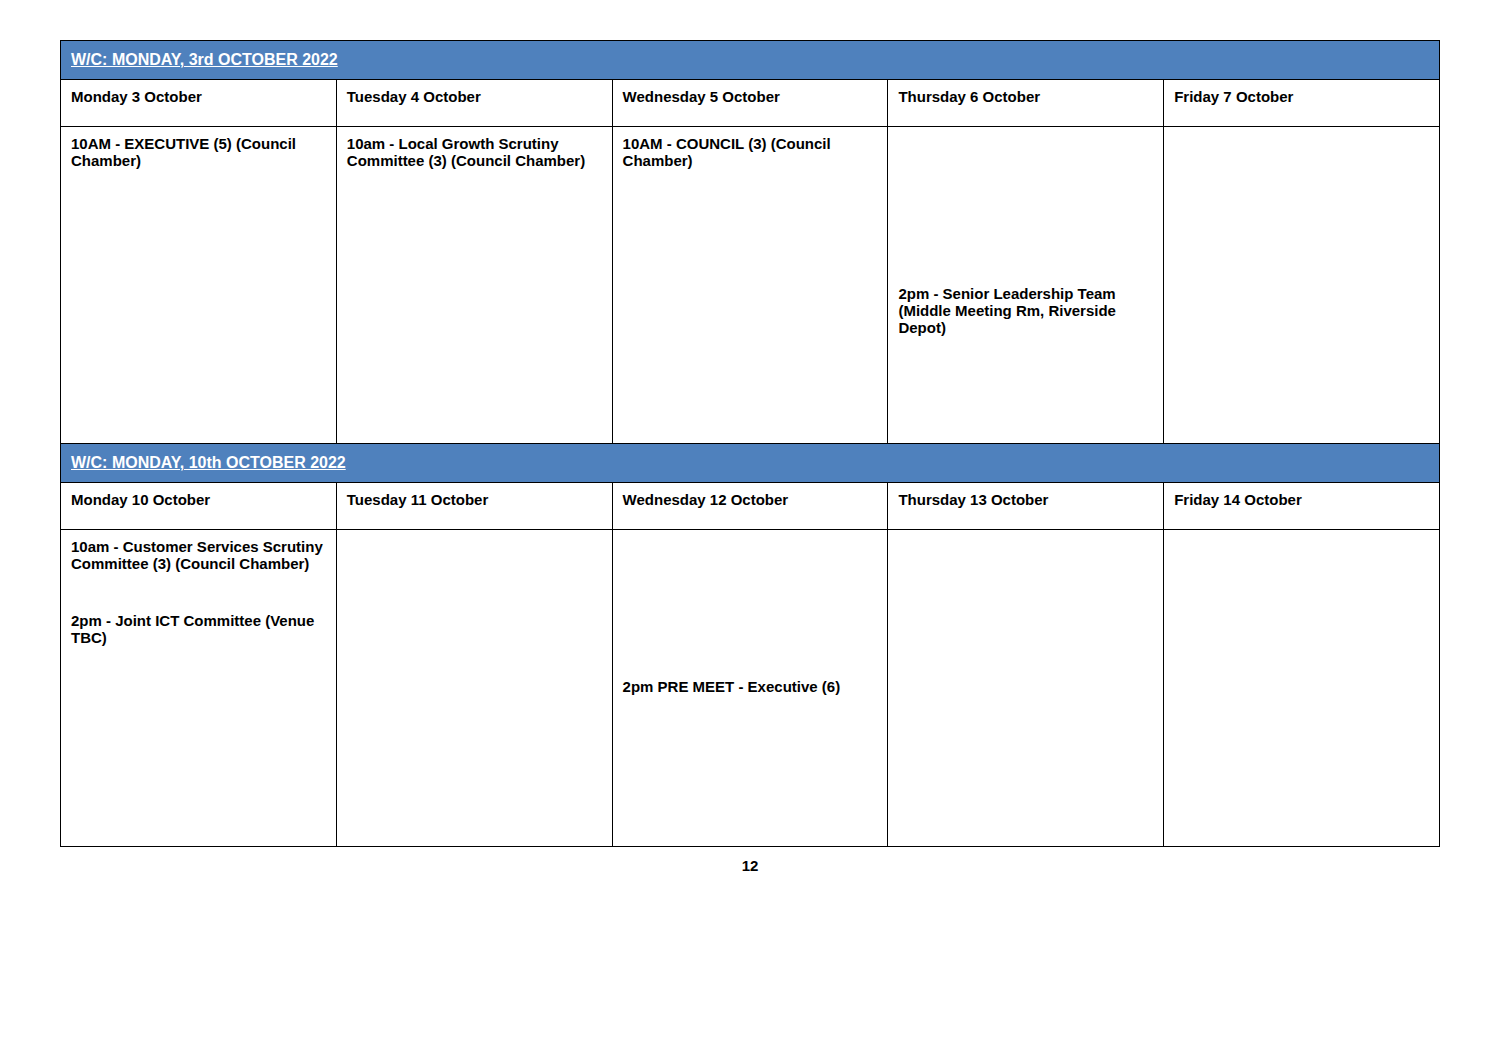| W/C: MONDAY, 3rd OCTOBER 2022 |
| Monday 3 October | Tuesday 4 October | Wednesday 5 October | Thursday 6 October | Friday 7 October |
| 10AM - EXECUTIVE (5) (Council Chamber) | 10am - Local Growth Scrutiny Committee (3) (Council Chamber) | 10AM - COUNCIL (3) (Council Chamber) | 2pm - Senior Leadership Team (Middle Meeting Rm, Riverside Depot) | |
| W/C: MONDAY, 10th OCTOBER 2022 |
| Monday 10 October | Tuesday 11 October | Wednesday 12 October | Thursday 13 October | Friday 14 October |
| 10am - Customer Services Scrutiny Committee (3) (Council Chamber) 2pm - Joint ICT Committee (Venue TBC) | | 2pm PRE MEET - Executive (6) | | |
12